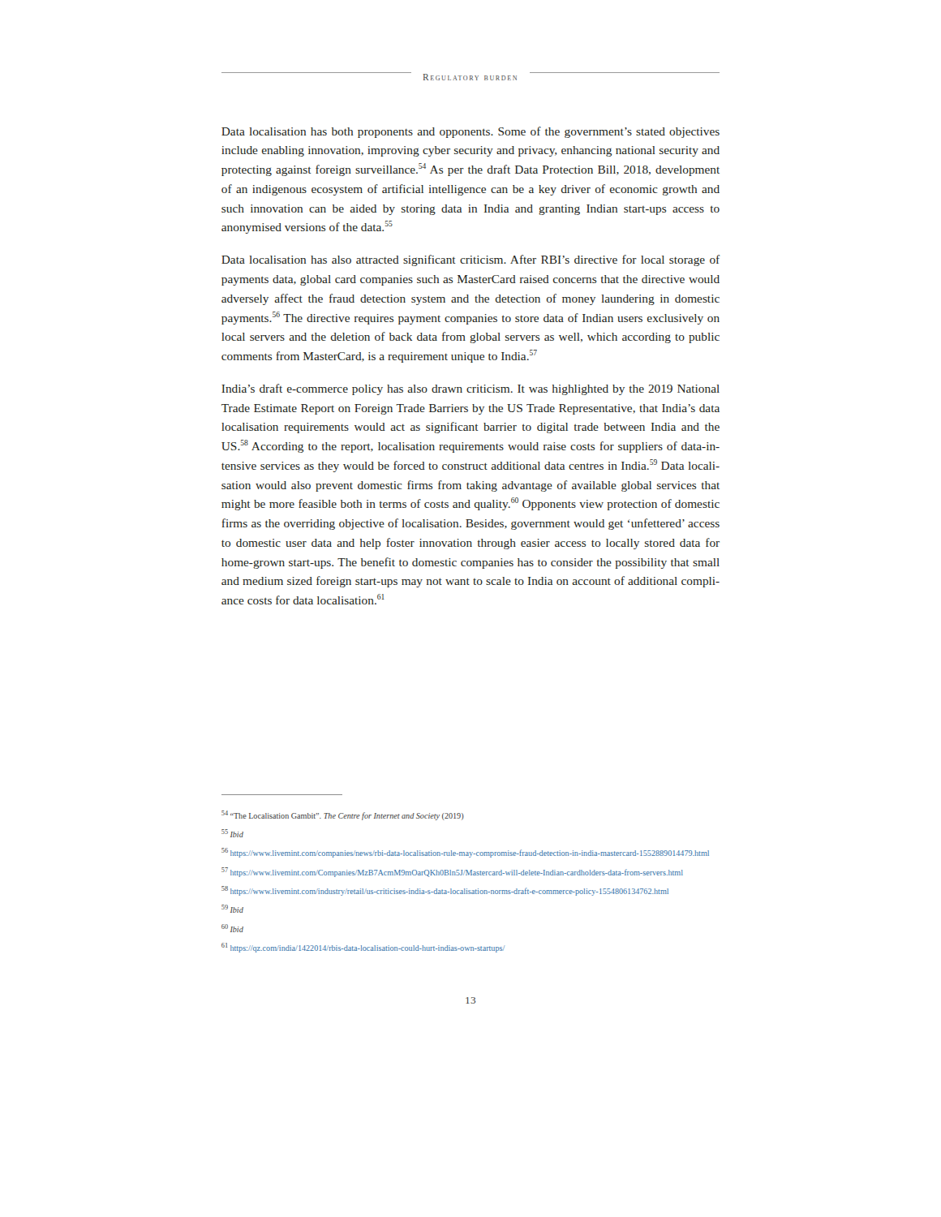Regulatory Burden
Data localisation has both proponents and opponents. Some of the government’s stated objectives include enabling innovation, improving cyber security and privacy, enhancing national security and protecting against foreign surveillance.54 As per the draft Data Protection Bill, 2018, development of an indigenous ecosystem of artificial intelligence can be a key driver of economic growth and such innovation can be aided by storing data in India and granting Indian start-ups access to anonymised versions of the data.55
Data localisation has also attracted significant criticism. After RBI’s directive for local storage of payments data, global card companies such as MasterCard raised concerns that the directive would adversely affect the fraud detection system and the detection of money laundering in domestic payments.56 The directive requires payment companies to store data of Indian users exclusively on local servers and the deletion of back data from global servers as well, which according to public comments from MasterCard, is a requirement unique to India.57
India’s draft e-commerce policy has also drawn criticism. It was highlighted by the 2019 National Trade Estimate Report on Foreign Trade Barriers by the US Trade Representative, that India’s data localisation requirements would act as significant barrier to digital trade between India and the US.58 According to the report, localisation requirements would raise costs for suppliers of data-intensive services as they would be forced to construct additional data centres in India.59 Data localisation would also prevent domestic firms from taking advantage of available global services that might be more feasible both in terms of costs and quality.60 Opponents view protection of domestic firms as the overriding objective of localisation. Besides, government would get ‘unfettered’ access to domestic user data and help foster innovation through easier access to locally stored data for home-grown start-ups. The benefit to domestic companies has to consider the possibility that small and medium sized foreign start-ups may not want to scale to India on account of additional compliance costs for data localisation.61
54“The Localisation Gambit”. The Centre for Internet and Society (2019)
55 Ibid
56 https://www.livemint.com/companies/news/rbi-data-localisation-rule-may-compromise-fraud-detection-in-india-mastercard-1552889014479.html
57 https://www.livemint.com/Companies/MzB7AcmM9mOarQKh0Bln5J/Mastercard-will-delete-Indian-cardholders-data-from-servers.html
58 https://www.livemint.com/industry/retail/us-criticises-india-s-data-localisation-norms-draft-e-commerce-policy-1554806134762.html
59 Ibid
60 Ibid
61 https://qz.com/india/1422014/rbis-data-localisation-could-hurt-indias-own-startups/
13